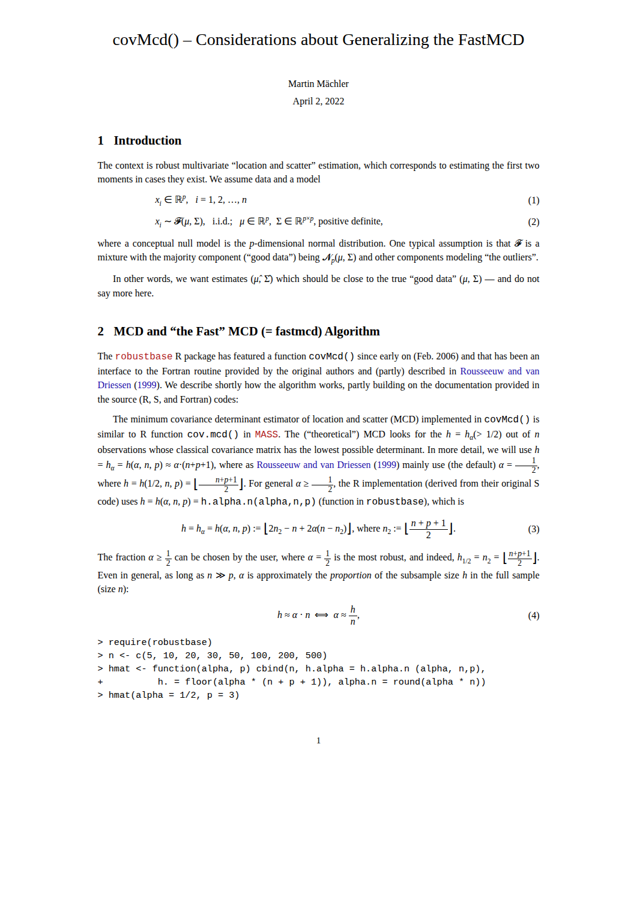covMcd() – Considerations about Generalizing the FastMCD
Martin Mächler
April 2, 2022
1 Introduction
The context is robust multivariate “location and scatter” estimation, which corresponds to estimating the first two moments in cases they exist. We assume data and a model
xi ∈ ℝp, i = 1, 2, …, n (1)
xi ∼ 𝓕(μ, Σ), i.i.d.; μ ∈ ℝp, Σ ∈ ℝp×p, positive definite, (2)
where a conceptual null model is the p-dimensional normal distribution. One typical assumption is that 𝓕 is a mixture with the majority component (“good data”) being 𝓝p(μ, Σ) and other components modeling “the outliers”.
In other words, we want estimates (μ̂, Σ̂) which should be close to the true “good data” (μ, Σ) — and do not say more here.
2 MCD and “the Fast” MCD (= fastmcd) Algorithm
The robustbase R package has featured a function covMcd() since early on (Feb. 2006) and that has been an interface to the Fortran routine provided by the original authors and (partly) described in Rousseeuw and van Driessen (1999). We describe shortly how the algorithm works, partly building on the documentation provided in the source (R, S, and Fortran) codes:
The minimum covariance determinant estimator of location and scatter (MCD) implemented in covMcd() is similar to R function cov.mcd() in MASS. The (“theoretical”) MCD looks for the h = hα(> 1/2) out of n observations whose classical covariance matrix has the lowest possible determinant. In more detail, we will use h = hα = h(α, n, p) ≈ α·(n+p+1), where as Rousseeuw and van Driessen (1999) mainly use (the default) α = 12, where h = h(1/2, n, p) = ⌊n+p+12⌋. For general α ≥ 12, the R implementation (derived from their original S code) uses h = h(α, n, p) = h.alpha.n(alpha,n,p) (function in robustbase), which is
h = hα = h(α, n, p) := ⌊2n2 − n + 2α(n − n2)⌋, where n2 := ⌊n + p + 12⌋. (3)
The fraction α ≥ 12 can be chosen by the user, where α = 12 is the most robust, and indeed, h1/2 = n2 = ⌊n+p+12⌋. Even in general, as long as n ≫ p, α is approximately the proportion of the subsample size h in the full sample (size n):
h ≈ α · n ⟺ α ≈ hn, (4)
> require(robustbase)
> n <- c(5, 10, 20, 30, 50, 100, 200, 500)
> hmat <- function(alpha, p) cbind(n, h.alpha = h.alpha.n (alpha, n,p),
+          h. = floor(alpha * (n + p + 1)), alpha.n = round(alpha * n))
> hmat(alpha = 1/2, p = 3)
1